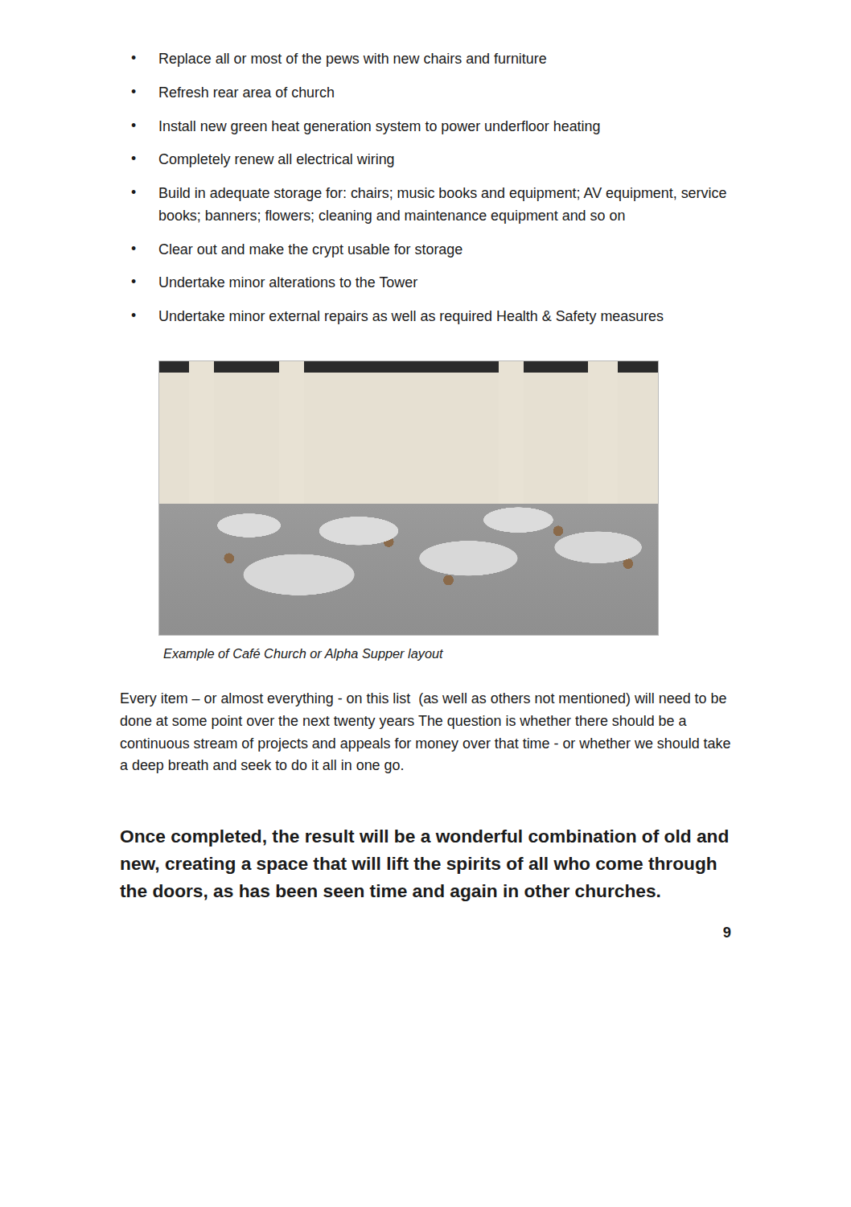Replace all or most of the pews with new chairs and furniture
Refresh rear area of church
Install new green heat generation system to power underfloor heating
Completely renew all electrical wiring
Build in adequate storage for: chairs; music books and equipment; AV equipment, service books; banners; flowers; cleaning and maintenance equipment and so on
Clear out and make the crypt usable for storage
Undertake minor alterations to the Tower
Undertake minor external repairs as well as required Health & Safety measures
Example of Café Church or Alpha Supper layout
Every item – or almost everything - on this list (as well as others not mentioned) will need to be done at some point over the next twenty years The question is whether there should be a continuous stream of projects and appeals for money over that time - or whether we should take a deep breath and seek to do it all in one go.
Once completed, the result will be a wonderful combination of old and new, creating a space that will lift the spirits of all who come through the doors, as has been seen time and again in other churches.
9